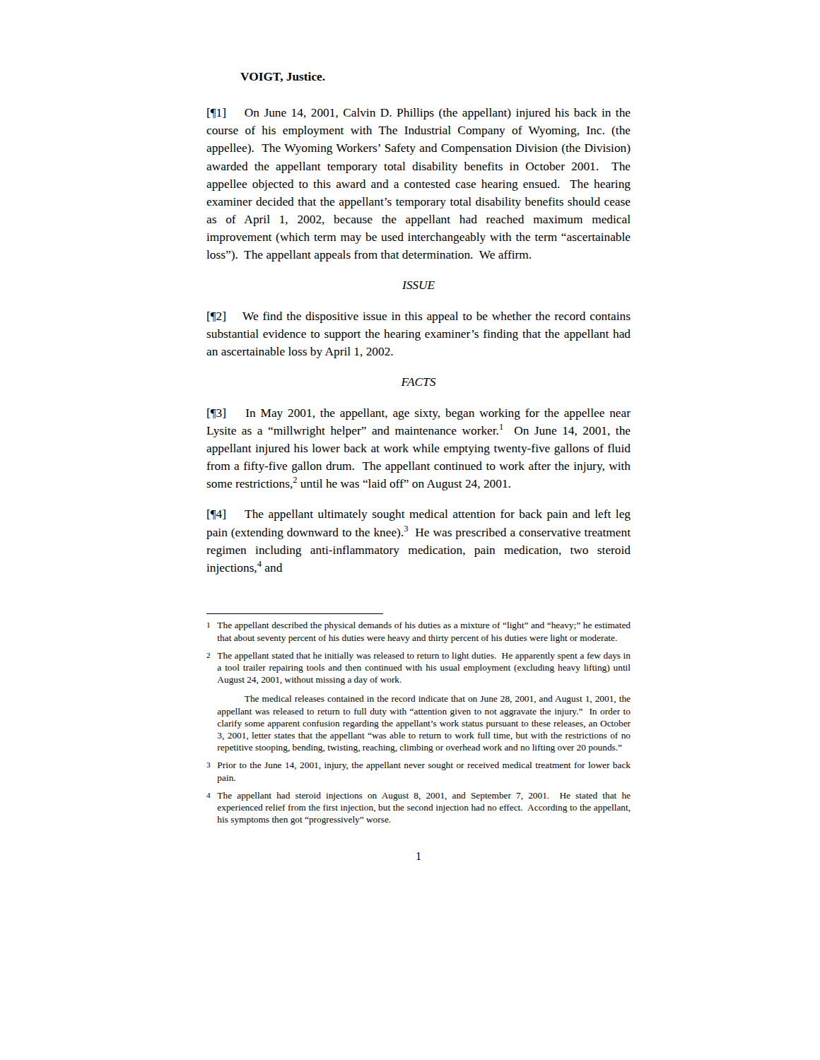VOIGT, Justice.
[¶1] On June 14, 2001, Calvin D. Phillips (the appellant) injured his back in the course of his employment with The Industrial Company of Wyoming, Inc. (the appellee). The Wyoming Workers’ Safety and Compensation Division (the Division) awarded the appellant temporary total disability benefits in October 2001. The appellee objected to this award and a contested case hearing ensued. The hearing examiner decided that the appellant’s temporary total disability benefits should cease as of April 1, 2002, because the appellant had reached maximum medical improvement (which term may be used interchangeably with the term “ascertainable loss”). The appellant appeals from that determination. We affirm.
ISSUE
[¶2] We find the dispositive issue in this appeal to be whether the record contains substantial evidence to support the hearing examiner’s finding that the appellant had an ascertainable loss by April 1, 2002.
FACTS
[¶3] In May 2001, the appellant, age sixty, began working for the appellee near Lysite as a “millwright helper” and maintenance worker.1 On June 14, 2001, the appellant injured his lower back at work while emptying twenty-five gallons of fluid from a fifty-five gallon drum. The appellant continued to work after the injury, with some restrictions,2 until he was “laid off” on August 24, 2001.
[¶4] The appellant ultimately sought medical attention for back pain and left leg pain (extending downward to the knee).3 He was prescribed a conservative treatment regimen including anti-inflammatory medication, pain medication, two steroid injections,4 and
1
The appellant described the physical demands of his duties as a mixture of “light” and “heavy;” he estimated that about seventy percent of his duties were heavy and thirty percent of his duties were light or moderate.
2
The appellant stated that he initially was released to return to light duties. He apparently spent a few days in a tool trailer repairing tools and then continued with his usual employment (excluding heavy lifting) until August 24, 2001, without missing a day of work.
The medical releases contained in the record indicate that on June 28, 2001, and August 1, 2001, the appellant was released to return to full duty with “attention given to not aggravate the injury.” In order to clarify some apparent confusion regarding the appellant’s work status pursuant to these releases, an October 3, 2001, letter states that the appellant “was able to return to work full time, but with the restrictions of no repetitive stooping, bending, twisting, reaching, climbing or overhead work and no lifting over 20 pounds.”
3
Prior to the June 14, 2001, injury, the appellant never sought or received medical treatment for lower back pain.
4
The appellant had steroid injections on August 8, 2001, and September 7, 2001. He stated that he experienced relief from the first injection, but the second injection had no effect. According to the appellant, his symptoms then got “progressively” worse.
1